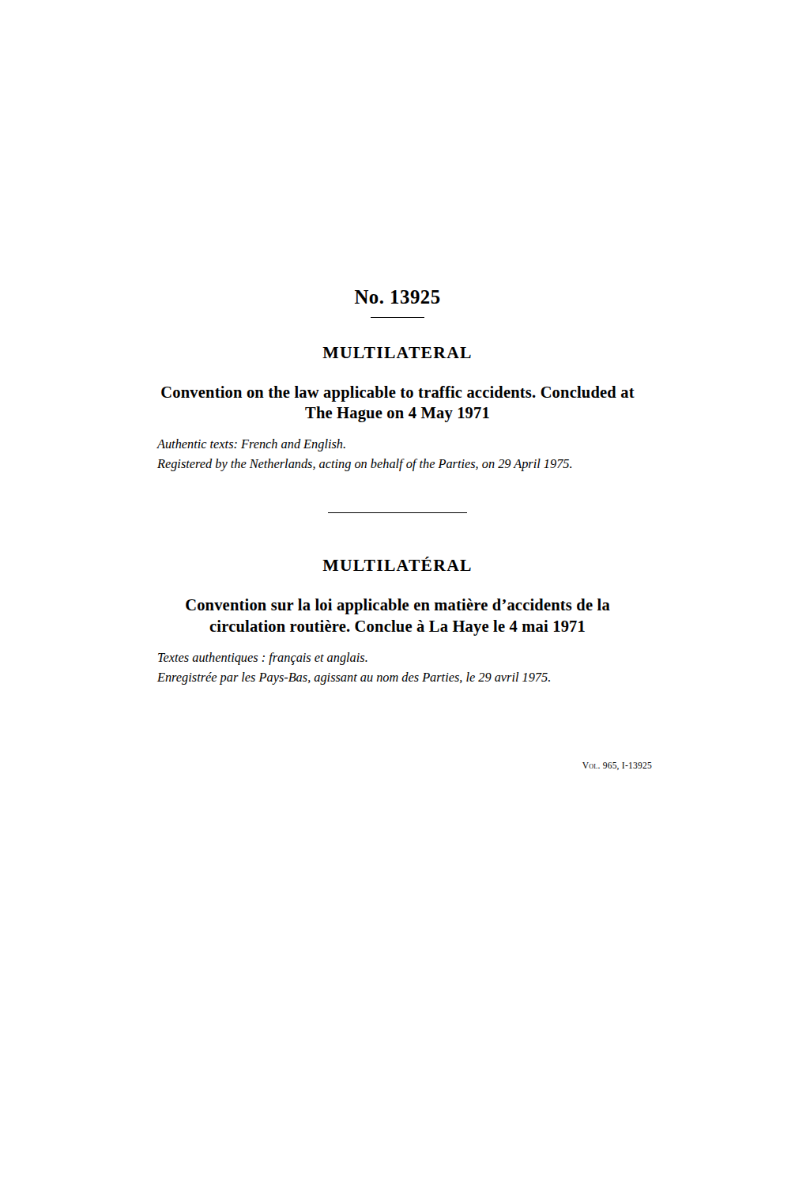No. 13925
MULTILATERAL
Convention on the law applicable to traffic accidents. Concluded at The Hague on 4 May 1971
Authentic texts: French and English.
Registered by the Netherlands, acting on behalf of the Parties, on 29 April 1975.
MULTILATÉRAL
Convention sur la loi applicable en matière d’accidents de la circulation routière. Conclue à La Haye le 4 mai 1971
Textes authentiques : français et anglais.
Enregistrée par les Pays-Bas, agissant au nom des Parties, le 29 avril 1975.
Vol. 965, I-13925